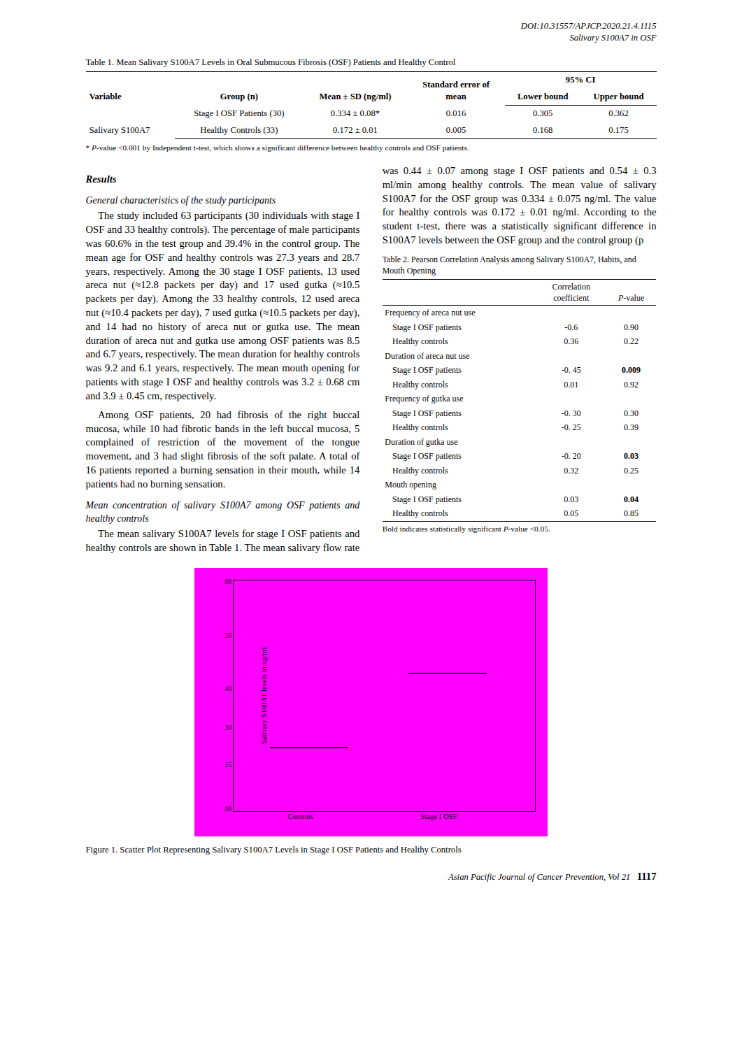DOI:10.31557/APJCP.2020.21.4.1115
Salivary S100A7 in OSF
Table 1. Mean Salivary S100A7 Levels in Oral Submucous Fibrosis (OSF) Patients and Healthy Control
| Variable | Group (n) | Mean ± SD (ng/ml) | Standard error of mean | 95% CI |
| --- | --- | --- | --- | --- |
| Lower bound | Upper bound |
| Salivary S100A7 | Stage I OSF Patients (30) | 0.334 ± 0.08* | 0.016 | 0.305 | 0.362 |
| Healthy Controls (33) | 0.172 ± 0.01 | 0.005 | 0.168 | 0.175 |
* P-value <0.001 by Independent t-test, which shows a significant difference between healthy controls and OSF patients.
Results
General characteristics of the study participants
The study included 63 participants (30 individuals with stage I OSF and 33 healthy controls). The percentage of male participants was 60.6% in the test group and 39.4% in the control group. The mean age for OSF and healthy controls was 27.3 years and 28.7 years, respectively. Among the 30 stage I OSF patients, 13 used areca nut (≈12.8 packets per day) and 17 used gutka (≈10.5 packets per day). Among the 33 healthy controls, 12 used areca nut (≈10.4 packets per day), 7 used gutka (≈10.5 packets per day), and 14 had no history of areca nut or gutka use. The mean duration of areca nut and gutka use among OSF patients was 8.5 and 6.7 years, respectively. The mean duration for healthy controls was 9.2 and 6.1 years, respectively. The mean mouth opening for patients with stage I OSF and healthy controls was 3.2 ± 0.68 cm and 3.9 ± 0.45 cm, respectively.
Among OSF patients, 20 had fibrosis of the right buccal mucosa, while 10 had fibrotic bands in the left buccal mucosa, 5 complained of restriction of the movement of the tongue movement, and 3 had slight fibrosis of the soft palate. A total of 16 patients reported a burning sensation in their mouth, while 14 patients had no burning sensation.
Mean concentration of salivary S100A7 among OSF patients and healthy controls
The mean salivary S100A7 levels for stage I OSF patients and healthy controls are shown in Table 1. The mean salivary flow rate was 0.44 ± 0.07 among stage I OSF patients and 0.54 ± 0.3 ml/min among healthy controls. The mean value of salivary S100A7 for the OSF group was 0.334 ± 0.075 ng/ml. The value for healthy controls was 0.172 ± 0.01 ng/ml. According to the student t-test, there was a statistically significant difference in S100A7 levels between the OSF group and the control group (p
Table 2. Pearson Correlation Analysis among Salivary S100A7, Habits, and Mouth Opening
| | Correlation coefficient | P -value |
| --- | --- | --- |
| Frequency of areca nut use | | |
| Stage I OSF patients | -0.6 | 0.90 |
| Healthy controls | 0.36 | 0.22 |
| Duration of areca nut use | | |
| Stage I OSF patients | -0. 45 | 0.009 |
| Healthy controls | 0.01 | 0.92 |
| Frequency of gutka use | | |
| Stage I OSF patients | -0. 30 | 0.30 |
| Healthy controls | -0. 25 | 0.39 |
| Duration of gutka use | | |
| Stage I OSF patients | -0. 20 | 0.03 |
| Healthy controls | 0.32 | 0.25 |
| Mouth opening | | |
| Stage I OSF patients | 0.03 | 0.04 |
| Healthy controls | 0.05 | 0.85 |
Bold indicates statistically significant P-value <0.05.
Salivary S100AT levels in ng/ml
.00
.50
.40
.30
.15
.00
Controls Stage I OSF
Figure 1. Scatter Plot Representing Salivary S100A7 Levels in Stage I OSF Patients and Healthy Controls
Asian Pacific Journal of Cancer Prevention, Vol 21 1117